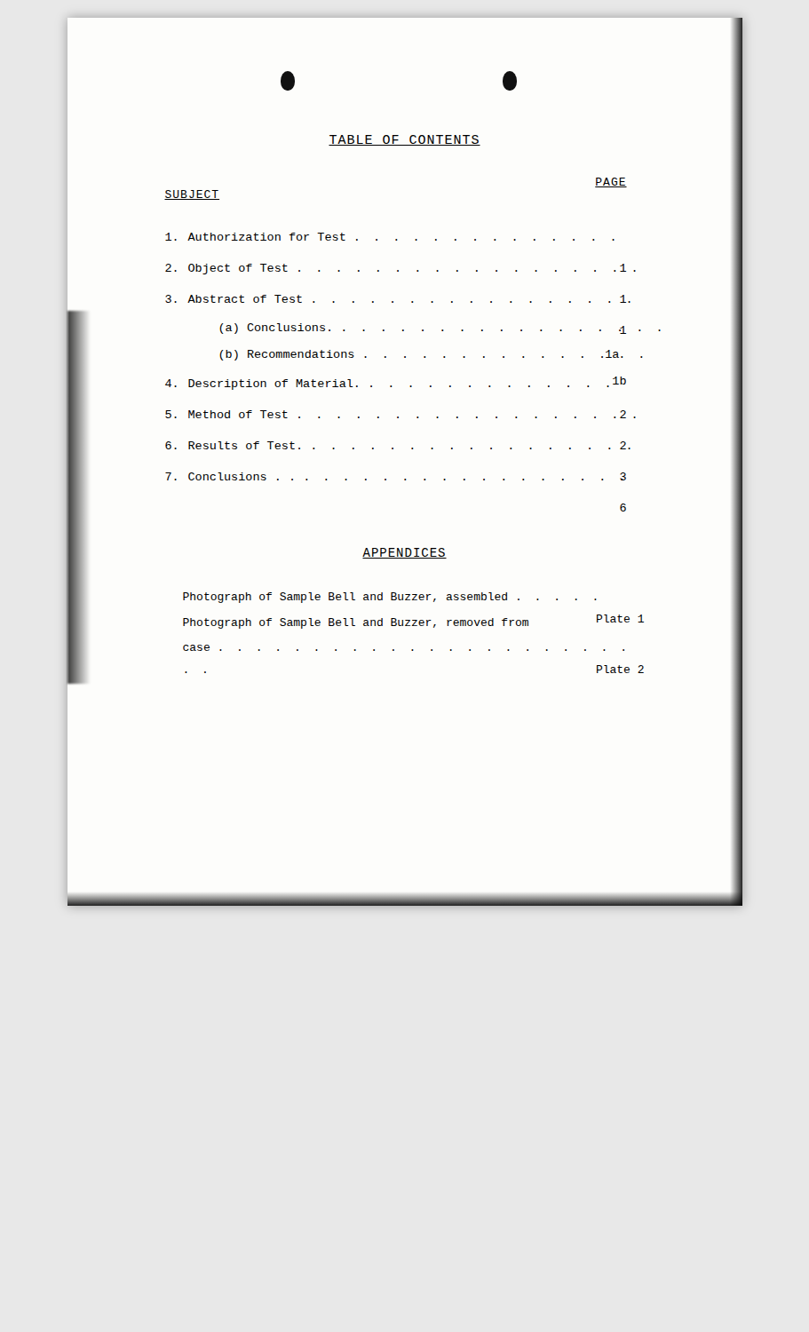TABLE OF CONTENTS
SUBJECT PAGE
1. Authorization for Test . . . . . . . . . . . . . . 1
2. Object of Test . . . . . . . . . . . . . . . . . . 1
3. Abstract of Test . . . . . . . . . . . . . . . . . 1
(a) Conclusions. . . . . . . . . . . . . . . . . . 1a
(b) Recommendations . . . . . . . . . . . . . . . 1b
4. Description of Material. . . . . . . . . . . . . . 2
5. Method of Test . . . . . . . . . . . . . . . . . . 2
6. Results of Test. . . . . . . . . . . . . . . . . . 3
7. Conclusions . . . . . . . . . . . . . . . . . . . 6
APPENDICES
Photograph of Sample Bell and Buzzer, assembled . . . . . Plate 1
Photograph of Sample Bell and Buzzer, removed from
case . . . . . . . . . . . . . . . . . . . . . . . . Plate 2